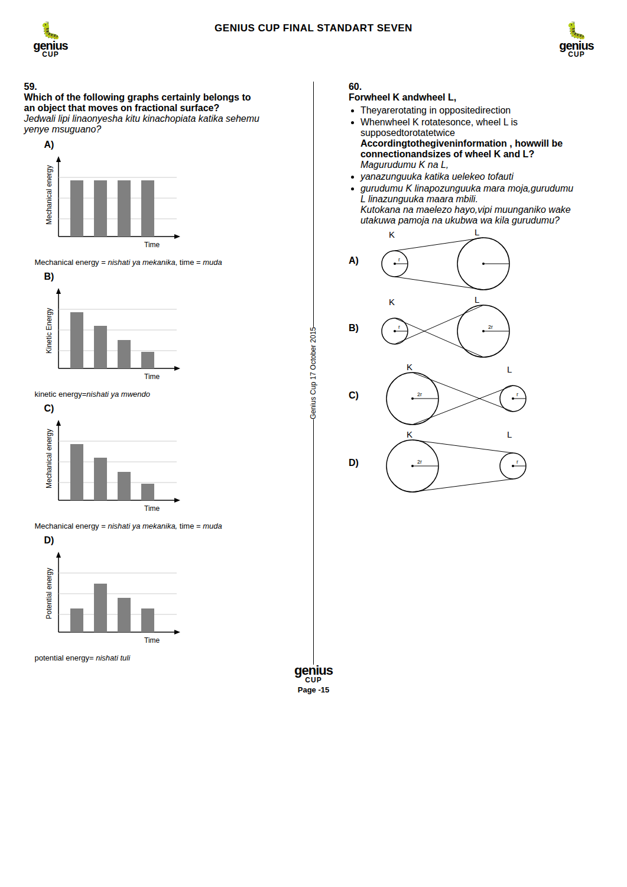🐛
geniusCUP
🐛
geniusCUP
GENIUS CUP FINAL STANDART SEVEN
59. Which of the following graphs certainly belongs to an object that moves on fractional surface?
Jedwali lipi linaonyesha kitu kinachopiata katika sehemu yenye msuguano?
A)
Mechanical energy Time
Mechanical energy = nishati ya mekanika, time = muda
B)
Kinetic Energy Time
kinetic energy=nishati ya mwendo
C)
Mechanical energy Time
Mechanical energy = nishati ya mekanika, time = muda
D)
Potential energy Time
potential energy= nishati tuli
Genius Cup 17 October 2015
60. Forwheel K andwheel L,
Theyarerotating in oppositedirection
Whenwheel K rotatesonce, wheel L is supposedtorotatetwice
Accordingtothegiveninformation , howwill be connectionandsizes of wheel K and L?
Magurudumu K na L,
yanazunguuka katika uelekeo tofauti
gurudumu K linapozunguuka mara moja,gurudumu L linazunguuka maara mbili.
Kutokana na maelezo hayo,vipi muunganiko wake utakuwa pamoja na ukubwa wa kila gurudumu?
A)
K L r
B)
K L r 2r
C)
K L 2r r
D)
K L 2r r
geniusCUP
Page -15